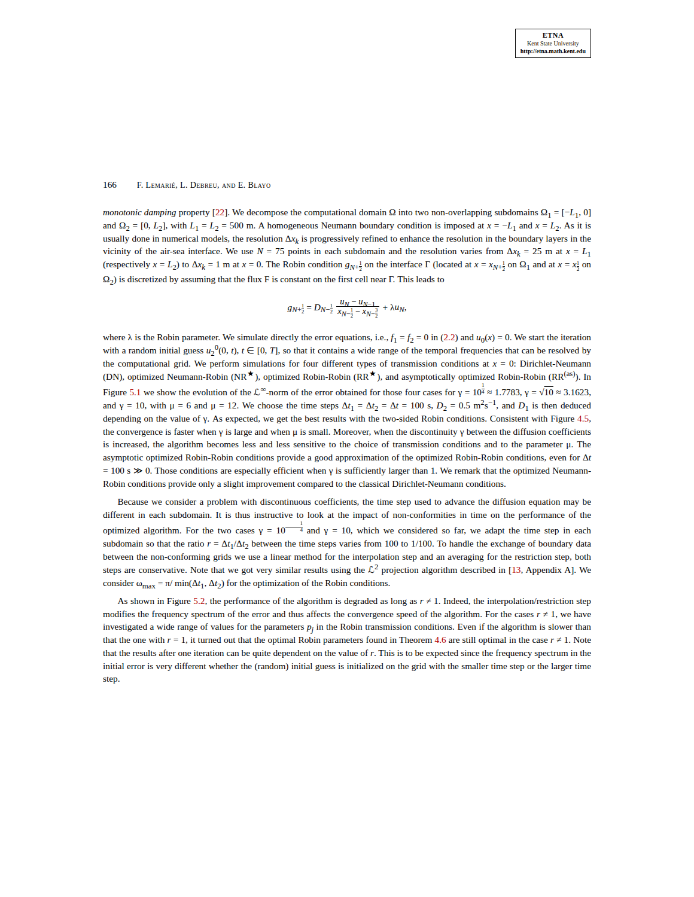ETNA
Kent State University
http://etna.math.kent.edu
166
F. Lemarié, L. Debreu, and E. Blayo
monotonic damping property [22]. We decompose the computational domain Ω into two non-overlapping subdomains Ω1 = [−L1, 0] and Ω2 = [0, L2], with L1 = L2 = 500 m. A homogeneous Neumann boundary condition is imposed at x = −L1 and x = L2. As it is usually done in numerical models, the resolution Δxk is progressively refined to enhance the resolution in the boundary layers in the vicinity of the air-sea interface. We use N = 75 points in each subdomain and the resolution varies from Δxk = 25 m at x = L1 (respectively x = L2) to Δxk = 1 m at x = 0. The Robin condition gN+12 on the interface Γ (located at x = xN+12 on Ω1 and at x = x12 on Ω2) is discretized by assuming that the flux F is constant on the first cell near Γ. This leads to
gN+12 = DN−12 uN − uN−1 xN−12 − xN−32 + λuN,
where λ is the Robin parameter. We simulate directly the error equations, i.e., f1 = f2 = 0 in (2.2) and u0(x) = 0. We start the iteration with a random initial guess u20(0, t), t ∈ [0, T], so that it contains a wide range of the temporal frequencies that can be resolved by the computational grid. We perform simulations for four different types of transmission conditions at x = 0: Dirichlet-Neumann (DN), optimized Neumann-Robin (NR★), optimized Robin-Robin (RR★), and asymptotically optimized Robin-Robin (RR(as)). In Figure 5.1 we show the evolution of the ℒ∞-norm of the error obtained for those four cases for γ = 1014 ≈ 1.7783, γ = √10 ≈ 3.1623, and γ = 10, with μ = 6 and μ = 12. We choose the time steps Δt1 = Δt2 = Δt = 100 s, D2 = 0.5 m2s−1, and D1 is then deduced depending on the value of γ. As expected, we get the best results with the two-sided Robin conditions. Consistent with Figure 4.5, the convergence is faster when γ is large and when μ is small. Moreover, when the discontinuity γ between the diffusion coefficients is increased, the algorithm becomes less and less sensitive to the choice of transmission conditions and to the parameter μ. The asymptotic optimized Robin-Robin conditions provide a good approximation of the optimized Robin-Robin conditions, even for Δt = 100 s ≫ 0. Those conditions are especially efficient when γ is sufficiently larger than 1. We remark that the optimized Neumann-Robin conditions provide only a slight improvement compared to the classical Dirichlet-Neumann conditions.
Because we consider a problem with discontinuous coefficients, the time step used to advance the diffusion equation may be different in each subdomain. It is thus instructive to look at the impact of non-conformities in time on the performance of the optimized algorithm. For the two cases γ = 1014 and γ = 10, which we considered so far, we adapt the time step in each subdomain so that the ratio r = Δt1/Δt2 between the time steps varies from 100 to 1/100. To handle the exchange of boundary data between the non-conforming grids we use a linear method for the interpolation step and an averaging for the restriction step, both steps are conservative. Note that we got very similar results using the ℒ2 projection algorithm described in [13, Appendix A]. We consider ωmax = π/ min(Δt1, Δt2) for the optimization of the Robin conditions.
As shown in Figure 5.2, the performance of the algorithm is degraded as long as r ≠ 1. Indeed, the interpolation/restriction step modifies the frequency spectrum of the error and thus affects the convergence speed of the algorithm. For the cases r ≠ 1, we have investigated a wide range of values for the parameters pj in the Robin transmission conditions. Even if the algorithm is slower than that the one with r = 1, it turned out that the optimal Robin parameters found in Theorem 4.6 are still optimal in the case r ≠ 1. Note that the results after one iteration can be quite dependent on the value of r. This is to be expected since the frequency spectrum in the initial error is very different whether the (random) initial guess is initialized on the grid with the smaller time step or the larger time step.